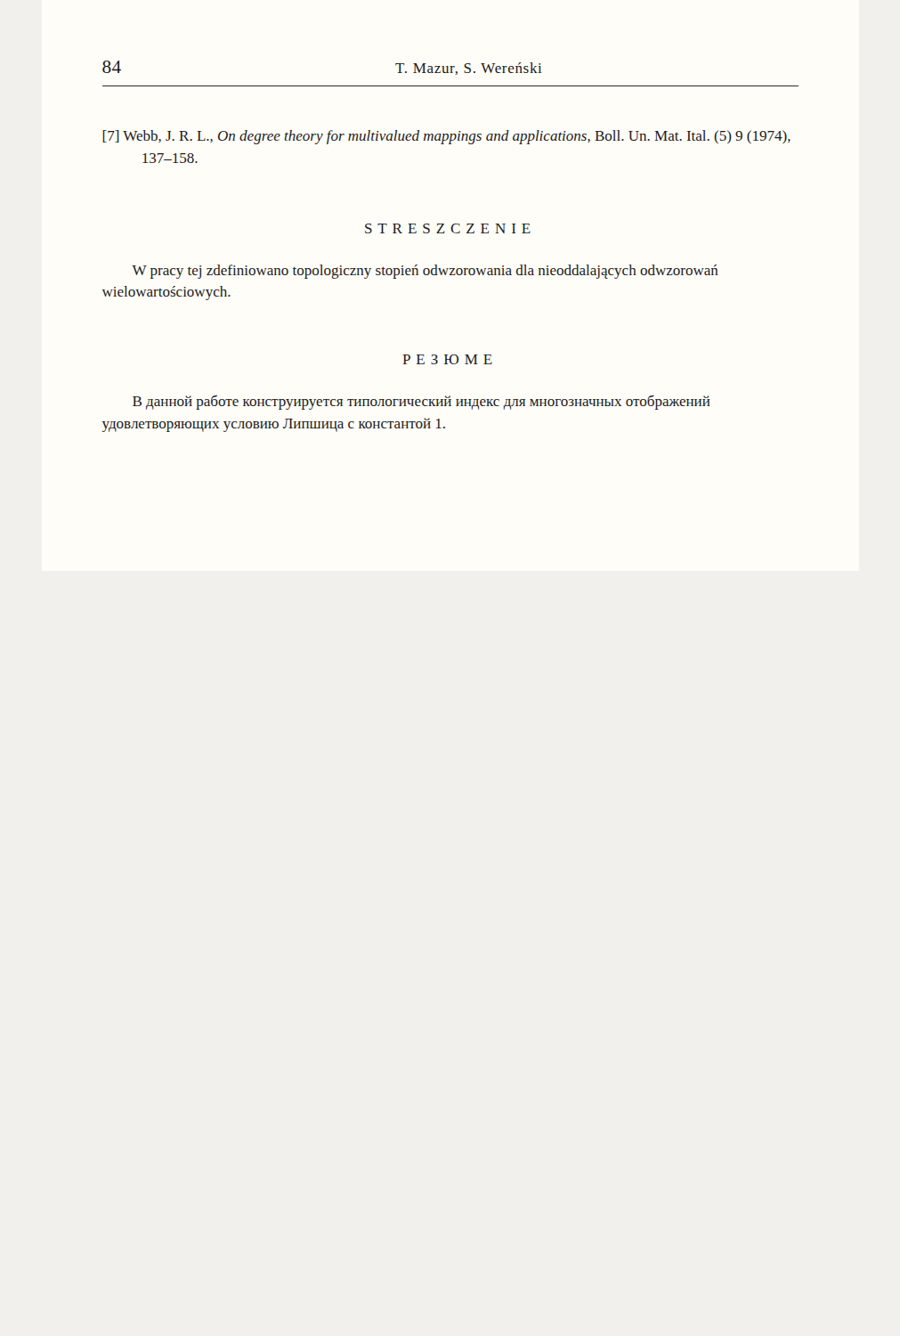84 T. Mazur, S. Wereński
[7] Webb, J. R. L., On degree theory for multivalued mappings and applications, Boll. Un. Mat. Ital. (5) 9 (1974), 137–158.
Streszczenie
W pracy tej zdefiniowano topologiczny stopień odwzorowania dla nieoddalających odwzorowań wielowartościowych.
Резюме
В данной работе конструируется типологический индекс для многозначных отображений удовлетворяющих условию Липшица с константой 1.